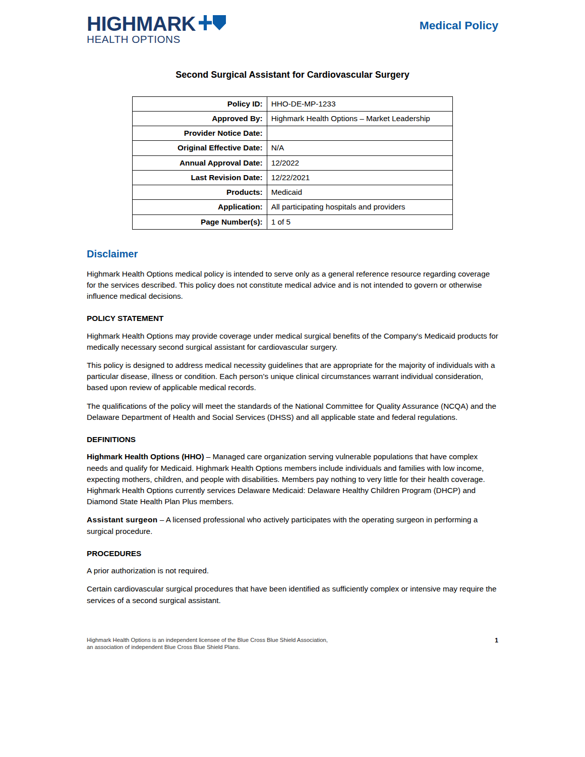HIGHMARK HEALTH OPTIONS
Medical Policy
Second Surgical Assistant for Cardiovascular Surgery
| Policy ID: | HHO-DE-MP-1233 |
| Approved By: | Highmark Health Options – Market Leadership |
| Provider Notice Date: | |
| Original Effective Date: | N/A |
| Annual Approval Date: | 12/2022 |
| Last Revision Date: | 12/22/2021 |
| Products: | Medicaid |
| Application: | All participating hospitals and providers |
| Page Number(s): | 1 of 5 |
Disclaimer
Highmark Health Options medical policy is intended to serve only as a general reference resource regarding coverage for the services described. This policy does not constitute medical advice and is not intended to govern or otherwise influence medical decisions.
POLICY STATEMENT
Highmark Health Options may provide coverage under medical surgical benefits of the Company’s Medicaid products for medically necessary second surgical assistant for cardiovascular surgery.
This policy is designed to address medical necessity guidelines that are appropriate for the majority of individuals with a particular disease, illness or condition. Each person’s unique clinical circumstances warrant individual consideration, based upon review of applicable medical records.
The qualifications of the policy will meet the standards of the National Committee for Quality Assurance (NCQA) and the Delaware Department of Health and Social Services (DHSS) and all applicable state and federal regulations.
DEFINITIONS
Highmark Health Options (HHO) – Managed care organization serving vulnerable populations that have complex needs and qualify for Medicaid. Highmark Health Options members include individuals and families with low income, expecting mothers, children, and people with disabilities. Members pay nothing to very little for their health coverage. Highmark Health Options currently services Delaware Medicaid: Delaware Healthy Children Program (DHCP) and Diamond State Health Plan Plus members.
Assistant surgeon – A licensed professional who actively participates with the operating surgeon in performing a surgical procedure.
PROCEDURES
A prior authorization is not required.
Certain cardiovascular surgical procedures that have been identified as sufficiently complex or intensive may require the services of a second surgical assistant.
Highmark Health Options is an independent licensee of the Blue Cross Blue Shield Association,
an association of independent Blue Cross Blue Shield Plans.
1